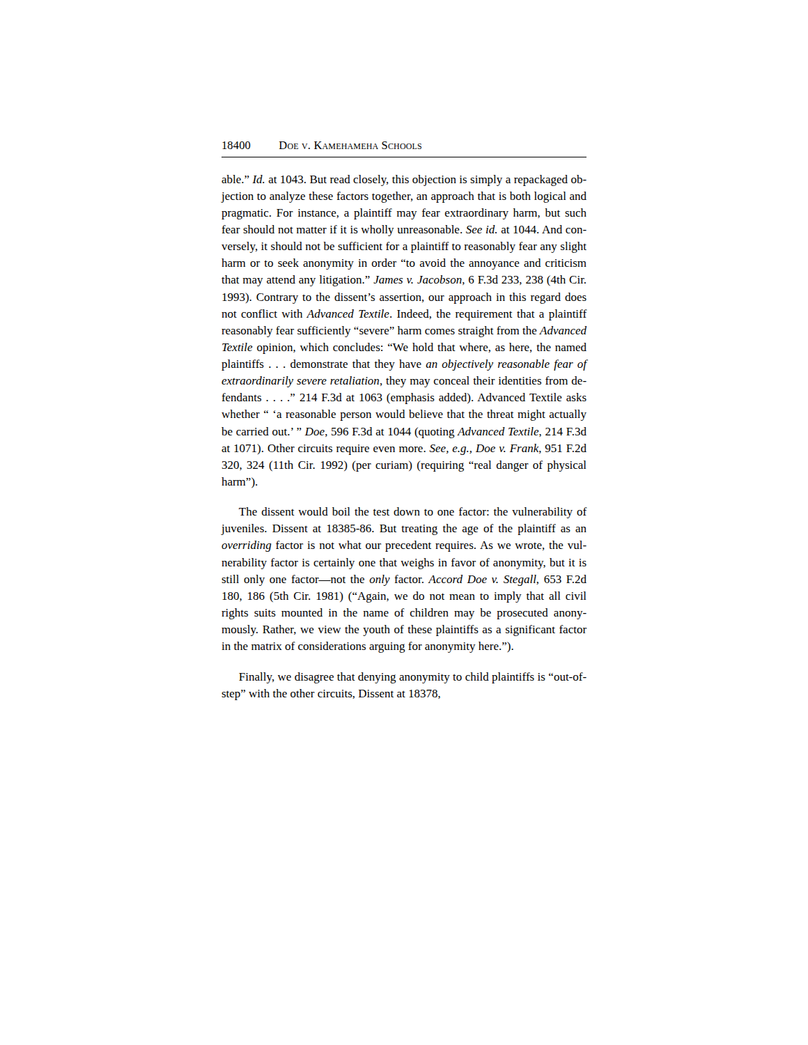18400 Doe v. Kamehameha Schools
able.” Id. at 1043. But read closely, this objection is simply a repackaged objection to analyze these factors together, an approach that is both logical and pragmatic. For instance, a plaintiff may fear extraordinary harm, but such fear should not matter if it is wholly unreasonable. See id. at 1044. And conversely, it should not be sufficient for a plaintiff to reasonably fear any slight harm or to seek anonymity in order “to avoid the annoyance and criticism that may attend any litigation.” James v. Jacobson, 6 F.3d 233, 238 (4th Cir. 1993). Contrary to the dissent’s assertion, our approach in this regard does not conflict with Advanced Textile. Indeed, the requirement that a plaintiff reasonably fear sufficiently “severe” harm comes straight from the Advanced Textile opinion, which concludes: “We hold that where, as here, the named plaintiffs . . . demonstrate that they have an objectively reasonable fear of extraordinarily severe retaliation, they may conceal their identities from defendants . . . .” 214 F.3d at 1063 (emphasis added). Advanced Textile asks whether “ ‘a reasonable person would believe that the threat might actually be carried out.’ ” Doe, 596 F.3d at 1044 (quoting Advanced Textile, 214 F.3d at 1071). Other circuits require even more. See, e.g., Doe v. Frank, 951 F.2d 320, 324 (11th Cir. 1992) (per curiam) (requiring “real danger of physical harm”).
The dissent would boil the test down to one factor: the vulnerability of juveniles. Dissent at 18385-86. But treating the age of the plaintiff as an overriding factor is not what our precedent requires. As we wrote, the vulnerability factor is certainly one that weighs in favor of anonymity, but it is still only one factor—not the only factor. Accord Doe v. Stegall, 653 F.2d 180, 186 (5th Cir. 1981) (“Again, we do not mean to imply that all civil rights suits mounted in the name of children may be prosecuted anonymously. Rather, we view the youth of these plaintiffs as a significant factor in the matrix of considerations arguing for anonymity here.”).
Finally, we disagree that denying anonymity to child plaintiffs is “out-of-step” with the other circuits, Dissent at 18378,